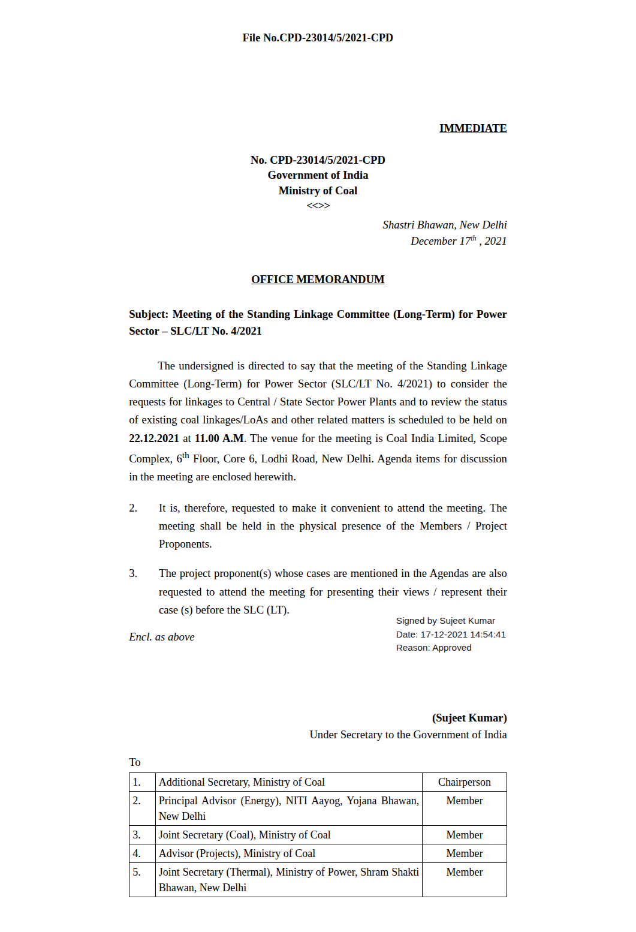File No.CPD-23014/5/2021-CPD
IMMEDIATE
No. CPD-23014/5/2021-CPD
Government of India
Ministry of Coal
<<>>
Shastri Bhawan, New Delhi
December 17th , 2021
OFFICE MEMORANDUM
Subject: Meeting of the Standing Linkage Committee (Long-Term) for Power Sector – SLC/LT No. 4/2021
The undersigned is directed to say that the meeting of the Standing Linkage Committee (Long-Term) for Power Sector (SLC/LT No. 4/2021) to consider the requests for linkages to Central / State Sector Power Plants and to review the status of existing coal linkages/LoAs and other related matters is scheduled to be held on 22.12.2021 at 11.00 A.M. The venue for the meeting is Coal India Limited, Scope Complex, 6th Floor, Core 6, Lodhi Road, New Delhi. Agenda items for discussion in the meeting are enclosed herewith.
2.
It is, therefore, requested to make it convenient to attend the meeting. The meeting shall be held in the physical presence of the Members / Project Proponents.
3.
The project proponent(s) whose cases are mentioned in the Agendas are also requested to attend the meeting for presenting their views / represent their case (s) before the SLC (LT).
Encl. as above
Signed by Sujeet Kumar
Date: 17-12-2021 14:54:41
Reason: Approved
(Sujeet Kumar)
Under Secretary to the Government of India
To
| 1. | Additional Secretary, Ministry of Coal | Chairperson |
| 2. | Principal Advisor (Energy), NITI Aayog, Yojana Bhawan, New Delhi | Member |
| 3. | Joint Secretary (Coal), Ministry of Coal | Member |
| 4. | Advisor (Projects), Ministry of Coal | Member |
| 5. | Joint Secretary (Thermal), Ministry of Power, Shram Shakti Bhawan, New Delhi | Member |